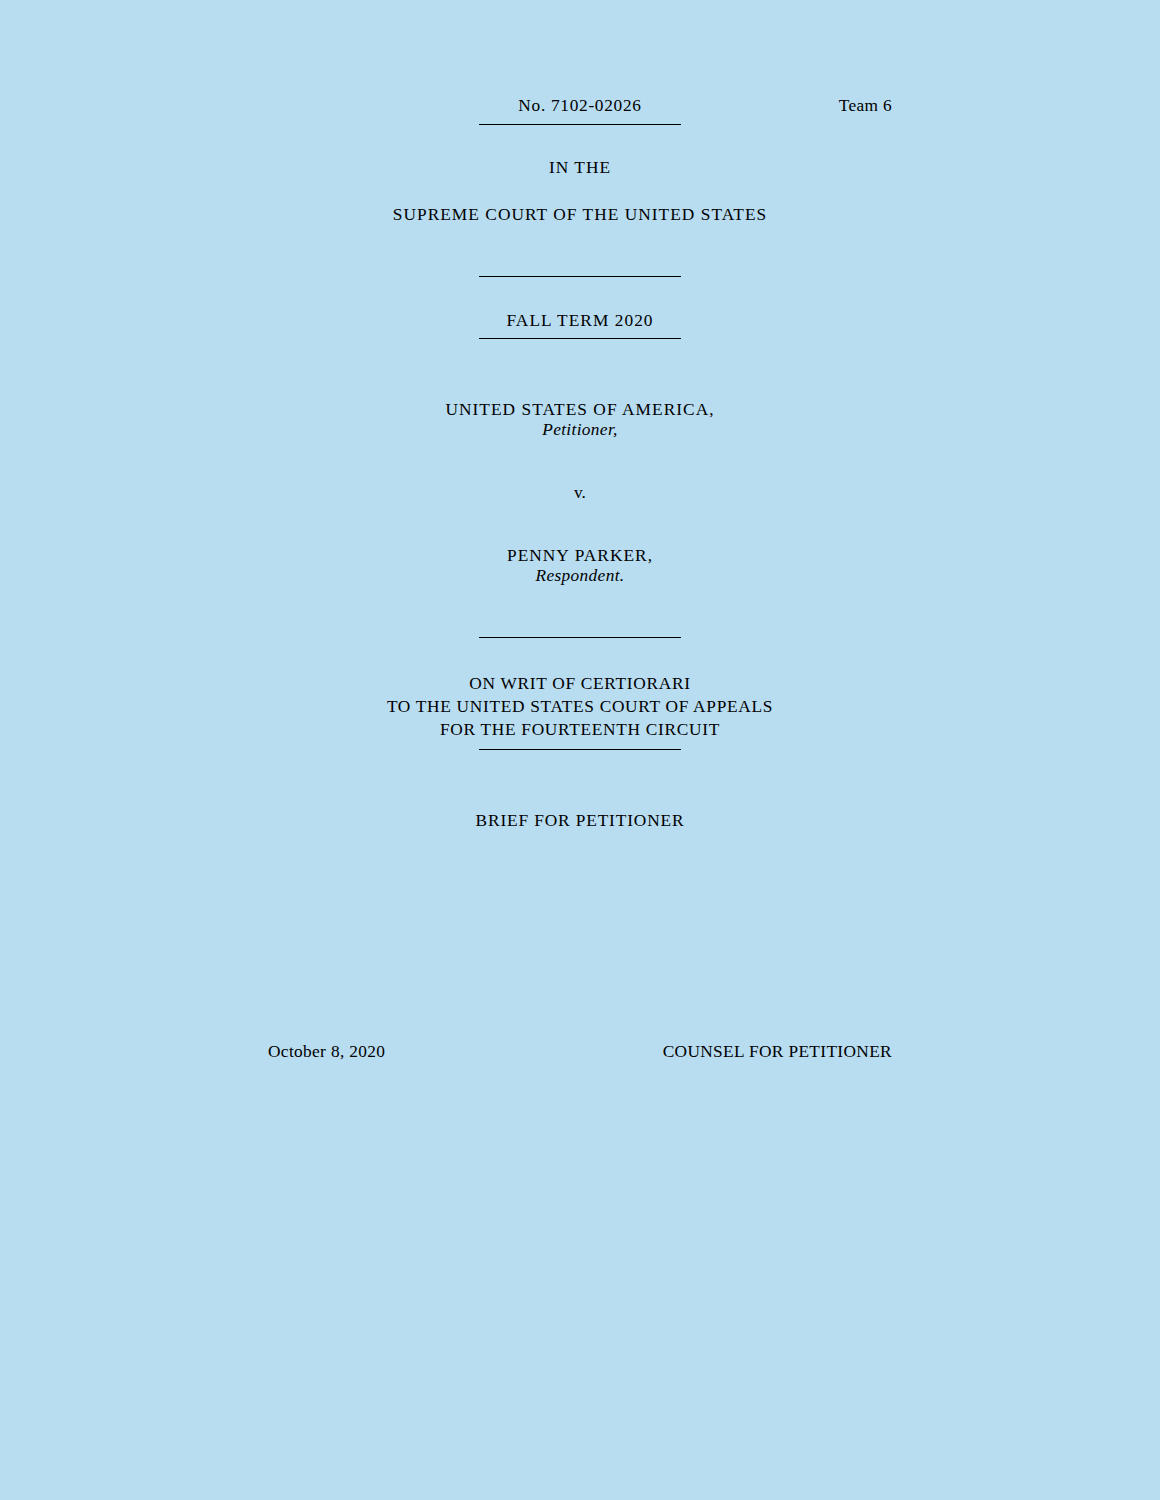Team 6
No. 7102-02026
IN THE
SUPREME COURT OF THE UNITED STATES
FALL TERM 2020
UNITED STATES OF AMERICA,
Petitioner,
v.
PENNY PARKER,
Respondent.
ON WRIT OF CERTIORARI
TO THE UNITED STATES COURT OF APPEALS
FOR THE FOURTEENTH CIRCUIT
BRIEF FOR PETITIONER
October 8, 2020
COUNSEL FOR PETITIONER